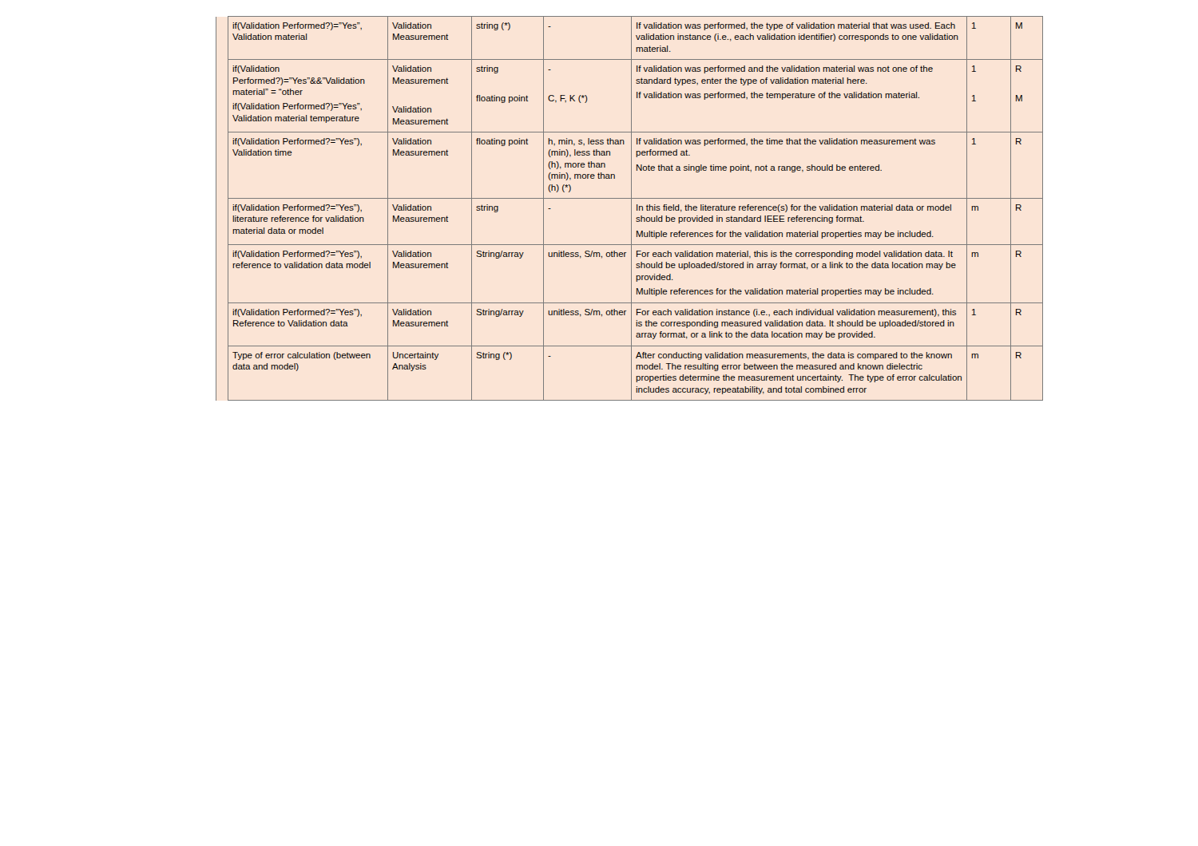| | | if(Validation Performed?)=”Yes”, Validation material | Validation Measurement | string (*) | - | If validation was performed, the type of validation material that was used. Each validation instance (i.e., each validation identifier) corresponds to one validation material. | 1 | M |
| | | if(Validation Performed?)=”Yes”&&”Validation material” = “other if(Validation Performed?)=”Yes”, Validation material temperature | Validation Measurement Validation Measurement | string floating point | - C, F, K (*) | If validation was performed and the validation material was not one of the standard types, enter the type of validation material here. If validation was performed, the temperature of the validation material. | 1 1 | R M |
| | | if(Validation Performed?=”Yes”), Validation time | Validation Measurement | floating point | h, min, s, less than (min), less than (h), more than (min), more than (h) (*) | If validation was performed, the time that the validation measurement was performed at. Note that a single time point, not a range, should be entered. | 1 | R |
| | | if(Validation Performed?=”Yes”), literature reference for validation material data or model | Validation Measurement | string | - | In this field, the literature reference(s) for the validation material data or model should be provided in standard IEEE referencing format. Multiple references for the validation material properties may be included. | m | R |
| | | if(Validation Performed?=”Yes”), reference to validation data model | Validation Measurement | String/array | unitless, S/m, other | For each validation material, this is the corresponding model validation data. It should be uploaded/stored in array format, or a link to the data location may be provided. Multiple references for the validation material properties may be included. | m | R |
| | | if(Validation Performed?=”Yes”), Reference to Validation data | Validation Measurement | String/array | unitless, S/m, other | For each validation instance (i.e., each individual validation measurement), this is the corresponding measured validation data. It should be uploaded/stored in array format, or a link to the data location may be provided. | 1 | R |
| | | Type of error calculation (between data and model) | Uncertainty Analysis | String (*) | - | After conducting validation measurements, the data is compared to the known model. The resulting error between the measured and known dielectric properties determine the measurement uncertainty. The type of error calculation includes accuracy, repeatability, and total combined error | m | R |